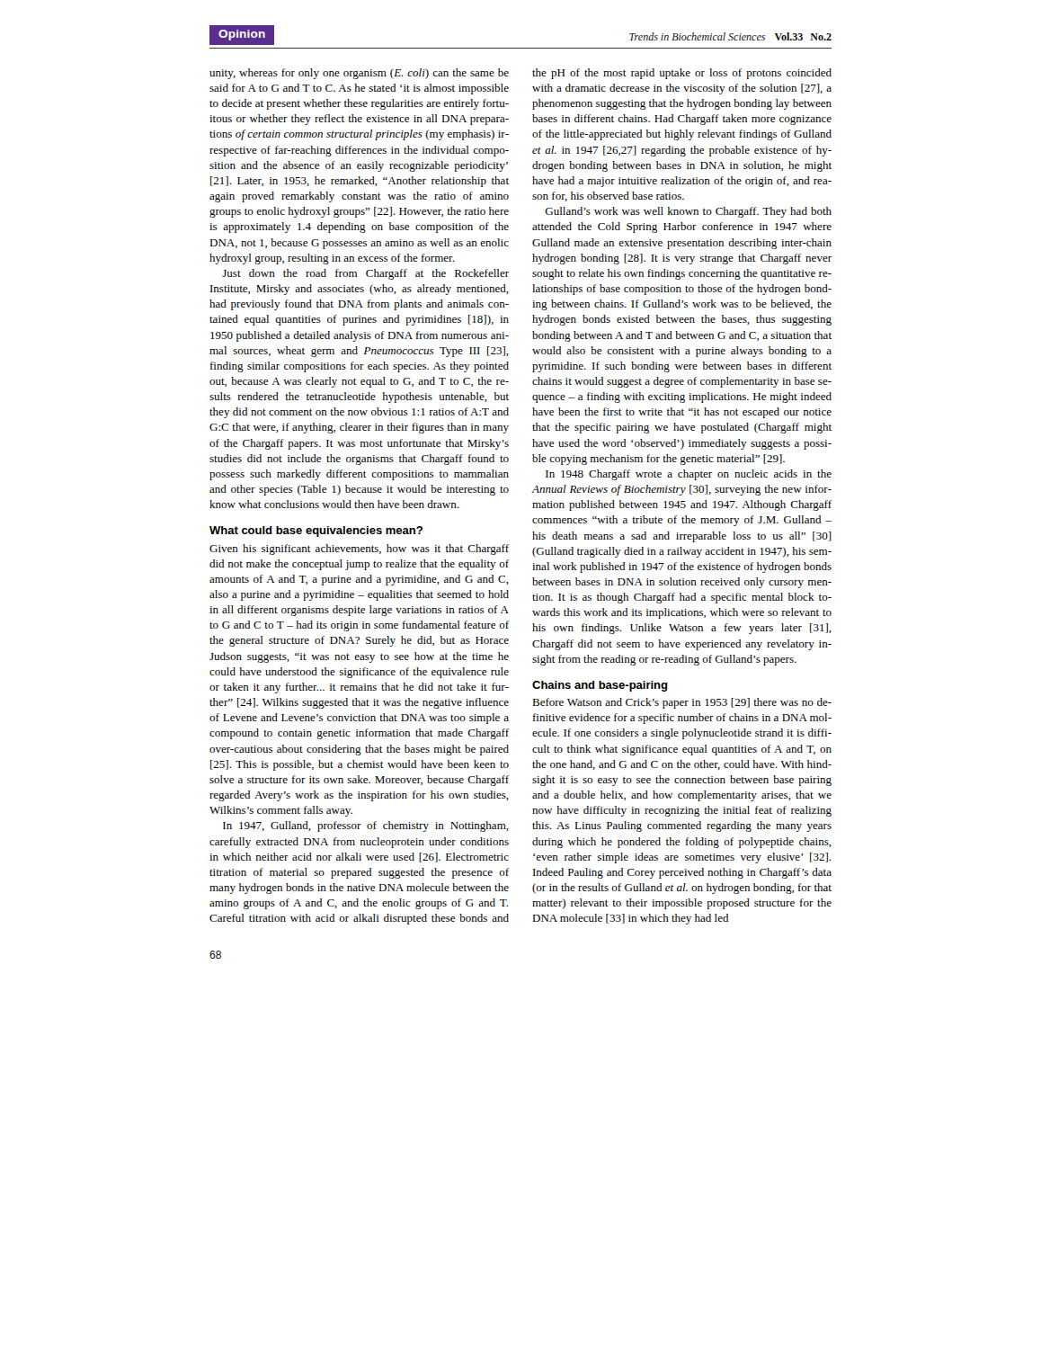Opinion
Trends in Biochemical SciencesVol.33 No.2
unity, whereas for only one organism (E. coli) can the same be said for A to G and T to C. As he stated ‘it is almost impossible to decide at present whether these regularities are entirely fortuitous or whether they reflect the existence in all DNA preparations of certain common structural principles (my emphasis) irrespective of far-reaching differences in the individual composition and the absence of an easily recognizable periodicity’ [21]. Later, in 1953, he remarked, “Another relationship that again proved remarkably constant was the ratio of amino groups to enolic hydroxyl groups” [22]. However, the ratio here is approximately 1.4 depending on base composition of the DNA, not 1, because G possesses an amino as well as an enolic hydroxyl group, resulting in an excess of the former.
Just down the road from Chargaff at the Rockefeller Institute, Mirsky and associates (who, as already mentioned, had previously found that DNA from plants and animals contained equal quantities of purines and pyrimidines [18]), in 1950 published a detailed analysis of DNA from numerous animal sources, wheat germ and Pneumococcus Type III [23], finding similar compositions for each species. As they pointed out, because A was clearly not equal to G, and T to C, the results rendered the tetranucleotide hypothesis untenable, but they did not comment on the now obvious 1:1 ratios of A:T and G:C that were, if anything, clearer in their figures than in many of the Chargaff papers. It was most unfortunate that Mirsky’s studies did not include the organisms that Chargaff found to possess such markedly different compositions to mammalian and other species (Table 1) because it would be interesting to know what conclusions would then have been drawn.
What could base equivalencies mean?
Given his significant achievements, how was it that Chargaff did not make the conceptual jump to realize that the equality of amounts of A and T, a purine and a pyrimidine, and G and C, also a purine and a pyrimidine – equalities that seemed to hold in all different organisms despite large variations in ratios of A to G and C to T – had its origin in some fundamental feature of the general structure of DNA? Surely he did, but as Horace Judson suggests, “it was not easy to see how at the time he could have understood the significance of the equivalence rule or taken it any further... it remains that he did not take it further” [24]. Wilkins suggested that it was the negative influence of Levene and Levene’s conviction that DNA was too simple a compound to contain genetic information that made Chargaff over-cautious about considering that the bases might be paired [25]. This is possible, but a chemist would have been keen to solve a structure for its own sake. Moreover, because Chargaff regarded Avery’s work as the inspiration for his own studies, Wilkins’s comment falls away.
In 1947, Gulland, professor of chemistry in Nottingham, carefully extracted DNA from nucleoprotein under conditions in which neither acid nor alkali were used [26]. Electrometric titration of material so prepared suggested the presence of many hydrogen bonds in the native DNA molecule between the amino groups of A and C, and the enolic groups of G and T. Careful titration with acid or alkali disrupted these bonds and the pH of the most rapid uptake or loss of protons coincided with a dramatic decrease in the viscosity of the solution [27], a phenomenon suggesting that the hydrogen bonding lay between bases in different chains. Had Chargaff taken more cognizance of the little-appreciated but highly relevant findings of Gulland et al. in 1947 [26,27] regarding the probable existence of hydrogen bonding between bases in DNA in solution, he might have had a major intuitive realization of the origin of, and reason for, his observed base ratios.
Gulland’s work was well known to Chargaff. They had both attended the Cold Spring Harbor conference in 1947 where Gulland made an extensive presentation describing inter-chain hydrogen bonding [28]. It is very strange that Chargaff never sought to relate his own findings concerning the quantitative relationships of base composition to those of the hydrogen bonding between chains. If Gulland’s work was to be believed, the hydrogen bonds existed between the bases, thus suggesting bonding between A and T and between G and C, a situation that would also be consistent with a purine always bonding to a pyrimidine. If such bonding were between bases in different chains it would suggest a degree of complementarity in base sequence – a finding with exciting implications. He might indeed have been the first to write that “it has not escaped our notice that the specific pairing we have postulated (Chargaff might have used the word ‘observed’) immediately suggests a possible copying mechanism for the genetic material” [29].
In 1948 Chargaff wrote a chapter on nucleic acids in the Annual Reviews of Biochemistry [30], surveying the new information published between 1945 and 1947. Although Chargaff commences “with a tribute of the memory of J.M. Gulland – his death means a sad and irreparable loss to us all” [30] (Gulland tragically died in a railway accident in 1947), his seminal work published in 1947 of the existence of hydrogen bonds between bases in DNA in solution received only cursory mention. It is as though Chargaff had a specific mental block towards this work and its implications, which were so relevant to his own findings. Unlike Watson a few years later [31], Chargaff did not seem to have experienced any revelatory insight from the reading or re-reading of Gulland’s papers.
Chains and base-pairing
Before Watson and Crick’s paper in 1953 [29] there was no definitive evidence for a specific number of chains in a DNA molecule. If one considers a single polynucleotide strand it is difficult to think what significance equal quantities of A and T, on the one hand, and G and C on the other, could have. With hindsight it is so easy to see the connection between base pairing and a double helix, and how complementarity arises, that we now have difficulty in recognizing the initial feat of realizing this. As Linus Pauling commented regarding the many years during which he pondered the folding of polypeptide chains, ‘even rather simple ideas are sometimes very elusive’ [32]. Indeed Pauling and Corey perceived nothing in Chargaff’s data (or in the results of Gulland et al. on hydrogen bonding, for that matter) relevant to their impossible proposed structure for the DNA molecule [33] in which they had led
68